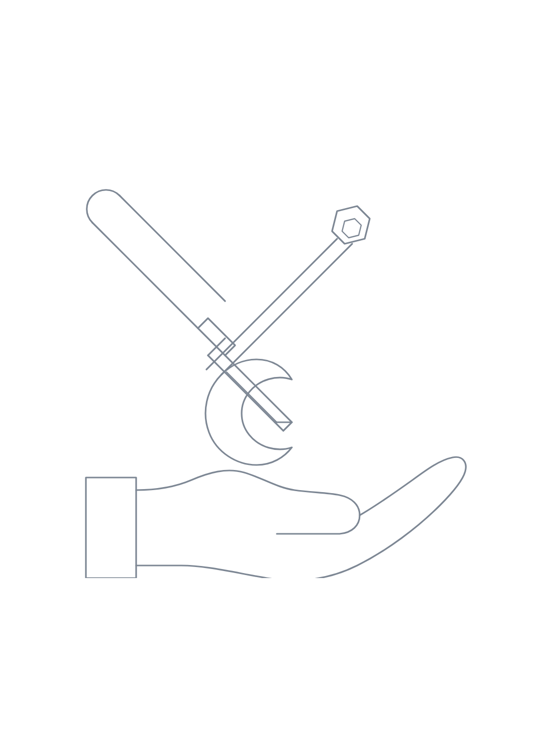Crossed screwdriver and wrench above an open hand